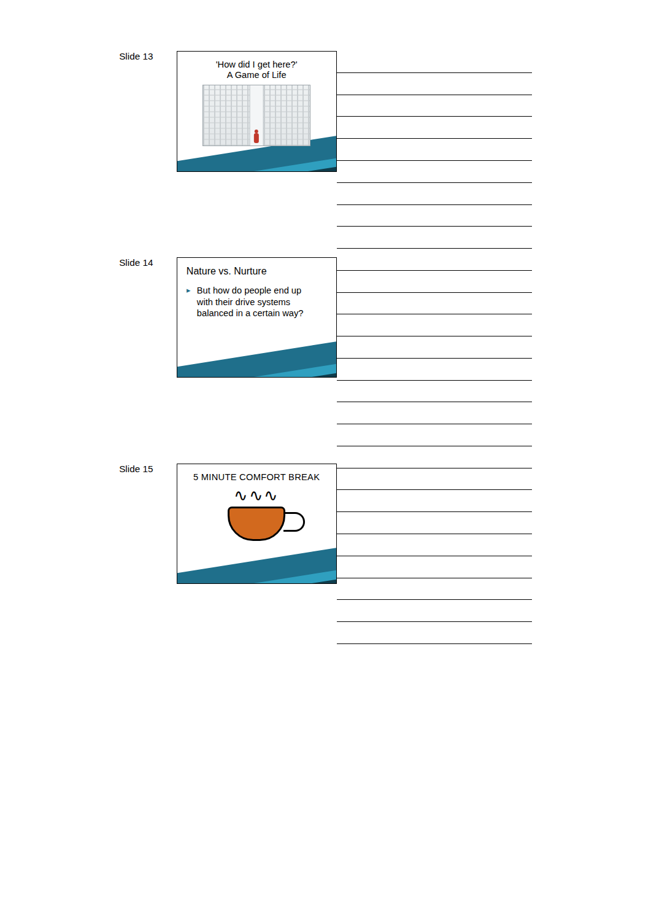| Slide 13 | 'How did I get here?' A Game of Life | |
| Slide 14 | Nature vs. Nurture ▸ But how do people end up with their drive systems balanced in a certain way? |
| Slide 15 | 5 MINUTE COMFORT BREAK ∿∿∿ |